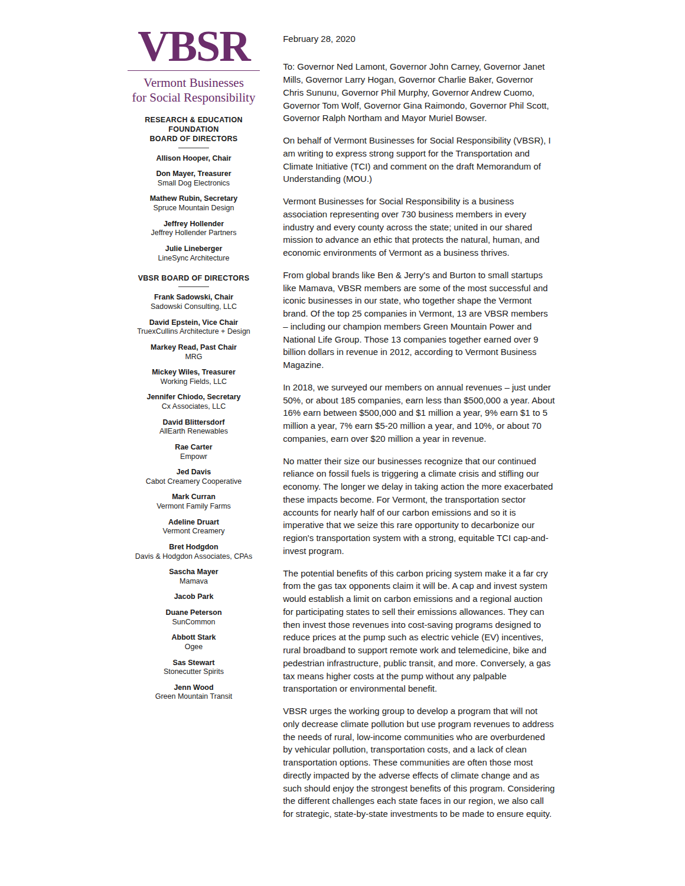VBSR
Vermont Businesses
for Social Responsibility
RESEARCH & EDUCATION
FOUNDATION
BOARD OF DIRECTORS
Allison Hooper, Chair
Don Mayer, Treasurer Small Dog Electronics
Mathew Rubin, Secretary Spruce Mountain Design
Jeffrey Hollender Jeffrey Hollender Partners
Julie Lineberger LineSync Architecture
VBSR BOARD OF DIRECTORS
Frank Sadowski, Chair Sadowski Consulting, LLC
David Epstein, Vice Chair TruexCullins Architecture + Design
Markey Read, Past Chair MRG
Mickey Wiles, Treasurer Working Fields, LLC
Jennifer Chiodo, Secretary Cx Associates, LLC
David Blittersdorf AllEarth Renewables
Rae Carter Empowr
Jed Davis Cabot Creamery Cooperative
Mark Curran Vermont Family Farms
Adeline Druart Vermont Creamery
Bret Hodgdon Davis & Hodgdon Associates, CPAs
Sascha Mayer Mamava
Jacob Park
Duane Peterson SunCommon
Abbott Stark Ogee
Sas Stewart Stonecutter Spirits
Jenn Wood Green Mountain Transit
February 28, 2020
To: Governor Ned Lamont, Governor John Carney, Governor Janet Mills, Governor Larry Hogan, Governor Charlie Baker, Governor Chris Sununu, Governor Phil Murphy, Governor Andrew Cuomo, Governor Tom Wolf, Governor Gina Raimondo, Governor Phil Scott, Governor Ralph Northam and Mayor Muriel Bowser.
On behalf of Vermont Businesses for Social Responsibility (VBSR), I am writing to express strong support for the Transportation and Climate Initiative (TCI) and comment on the draft Memorandum of Understanding (MOU.)
Vermont Businesses for Social Responsibility is a business association representing over 730 business members in every industry and every county across the state; united in our shared mission to advance an ethic that protects the natural, human, and economic environments of Vermont as a business thrives.
From global brands like Ben & Jerry's and Burton to small startups like Mamava, VBSR members are some of the most successful and iconic businesses in our state, who together shape the Vermont brand. Of the top 25 companies in Vermont, 13 are VBSR members – including our champion members Green Mountain Power and National Life Group. Those 13 companies together earned over 9 billion dollars in revenue in 2012, according to Vermont Business Magazine.
In 2018, we surveyed our members on annual revenues – just under 50%, or about 185 companies, earn less than $500,000 a year. About 16% earn between $500,000 and $1 million a year, 9% earn $1 to 5 million a year, 7% earn $5-20 million a year, and 10%, or about 70 companies, earn over $20 million a year in revenue.
No matter their size our businesses recognize that our continued reliance on fossil fuels is triggering a climate crisis and stifling our economy. The longer we delay in taking action the more exacerbated these impacts become. For Vermont, the transportation sector accounts for nearly half of our carbon emissions and so it is imperative that we seize this rare opportunity to decarbonize our region's transportation system with a strong, equitable TCI cap-and-invest program.
The potential benefits of this carbon pricing system make it a far cry from the gas tax opponents claim it will be. A cap and invest system would establish a limit on carbon emissions and a regional auction for participating states to sell their emissions allowances. They can then invest those revenues into cost-saving programs designed to reduce prices at the pump such as electric vehicle (EV) incentives, rural broadband to support remote work and telemedicine, bike and pedestrian infrastructure, public transit, and more. Conversely, a gas tax means higher costs at the pump without any palpable transportation or environmental benefit.
VBSR urges the working group to develop a program that will not only decrease climate pollution but use program revenues to address the needs of rural, low-income communities who are overburdened by vehicular pollution, transportation costs, and a lack of clean transportation options. These communities are often those most directly impacted by the adverse effects of climate change and as such should enjoy the strongest benefits of this program. Considering the different challenges each state faces in our region, we also call for strategic, state-by-state investments to be made to ensure equity.